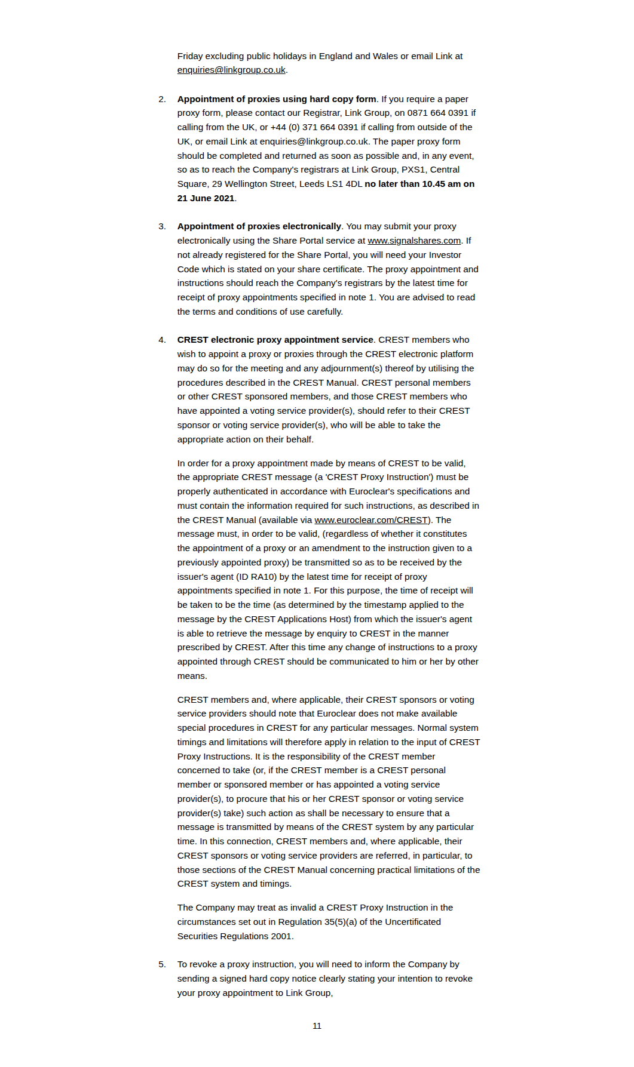Friday excluding public holidays in England and Wales or email Link at enquiries@linkgroup.co.uk.
Appointment of proxies using hard copy form. If you require a paper proxy form, please contact our Registrar, Link Group, on 0871 664 0391 if calling from the UK, or +44 (0) 371 664 0391 if calling from outside of the UK, or email Link at enquiries@linkgroup.co.uk. The paper proxy form should be completed and returned as soon as possible and, in any event, so as to reach the Company's registrars at Link Group, PXS1, Central Square, 29 Wellington Street, Leeds LS1 4DL no later than 10.45 am on 21 June 2021.
Appointment of proxies electronically. You may submit your proxy electronically using the Share Portal service at www.signalshares.com. If not already registered for the Share Portal, you will need your Investor Code which is stated on your share certificate. The proxy appointment and instructions should reach the Company's registrars by the latest time for receipt of proxy appointments specified in note 1. You are advised to read the terms and conditions of use carefully.
CREST electronic proxy appointment service. CREST members who wish to appoint a proxy or proxies through the CREST electronic platform may do so for the meeting and any adjournment(s) thereof by utilising the procedures described in the CREST Manual. CREST personal members or other CREST sponsored members, and those CREST members who have appointed a voting service provider(s), should refer to their CREST sponsor or voting service provider(s), who will be able to take the appropriate action on their behalf.
In order for a proxy appointment made by means of CREST to be valid, the appropriate CREST message (a 'CREST Proxy Instruction') must be properly authenticated in accordance with Euroclear's specifications and must contain the information required for such instructions, as described in the CREST Manual (available via www.euroclear.com/CREST). The message must, in order to be valid, (regardless of whether it constitutes the appointment of a proxy or an amendment to the instruction given to a previously appointed proxy) be transmitted so as to be received by the issuer's agent (ID RA10) by the latest time for receipt of proxy appointments specified in note 1. For this purpose, the time of receipt will be taken to be the time (as determined by the timestamp applied to the message by the CREST Applications Host) from which the issuer's agent is able to retrieve the message by enquiry to CREST in the manner prescribed by CREST. After this time any change of instructions to a proxy appointed through CREST should be communicated to him or her by other means.
CREST members and, where applicable, their CREST sponsors or voting service providers should note that Euroclear does not make available special procedures in CREST for any particular messages. Normal system timings and limitations will therefore apply in relation to the input of CREST Proxy Instructions. It is the responsibility of the CREST member concerned to take (or, if the CREST member is a CREST personal member or sponsored member or has appointed a voting service provider(s), to procure that his or her CREST sponsor or voting service provider(s) take) such action as shall be necessary to ensure that a message is transmitted by means of the CREST system by any particular time. In this connection, CREST members and, where applicable, their CREST sponsors or voting service providers are referred, in particular, to those sections of the CREST Manual concerning practical limitations of the CREST system and timings.
The Company may treat as invalid a CREST Proxy Instruction in the circumstances set out in Regulation 35(5)(a) of the Uncertificated Securities Regulations 2001.
To revoke a proxy instruction, you will need to inform the Company by sending a signed hard copy notice clearly stating your intention to revoke your proxy appointment to Link Group,
11